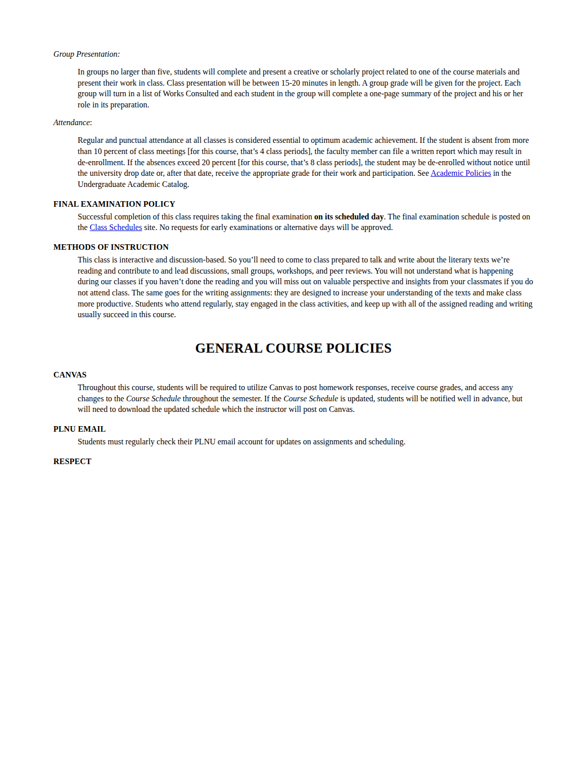Group Presentation:
In groups no larger than five, students will complete and present a creative or scholarly project related to one of the course materials and present their work in class. Class presentation will be between 15-20 minutes in length. A group grade will be given for the project. Each group will turn in a list of Works Consulted and each student in the group will complete a one-page summary of the project and his or her role in its preparation.
Attendance:
Regular and punctual attendance at all classes is considered essential to optimum academic achievement. If the student is absent from more than 10 percent of class meetings [for this course, that’s 4 class periods], the faculty member can file a written report which may result in de-enrollment. If the absences exceed 20 percent [for this course, that’s 8 class periods], the student may be de-enrolled without notice until the university drop date or, after that date, receive the appropriate grade for their work and participation. See Academic Policies in the Undergraduate Academic Catalog.
FINAL EXAMINATION POLICY
Successful completion of this class requires taking the final examination on its scheduled day. The final examination schedule is posted on the Class Schedules site. No requests for early examinations or alternative days will be approved.
METHODS OF INSTRUCTION
This class is interactive and discussion-based. So you’ll need to come to class prepared to talk and write about the literary texts we’re reading and contribute to and lead discussions, small groups, workshops, and peer reviews. You will not understand what is happening during our classes if you haven’t done the reading and you will miss out on valuable perspective and insights from your classmates if you do not attend class. The same goes for the writing assignments: they are designed to increase your understanding of the texts and make class more productive. Students who attend regularly, stay engaged in the class activities, and keep up with all of the assigned reading and writing usually succeed in this course.
GENERAL COURSE POLICIES
CANVAS
Throughout this course, students will be required to utilize Canvas to post homework responses, receive course grades, and access any changes to the Course Schedule throughout the semester. If the Course Schedule is updated, students will be notified well in advance, but will need to download the updated schedule which the instructor will post on Canvas.
PLNU EMAIL
Students must regularly check their PLNU email account for updates on assignments and scheduling.
RESPECT